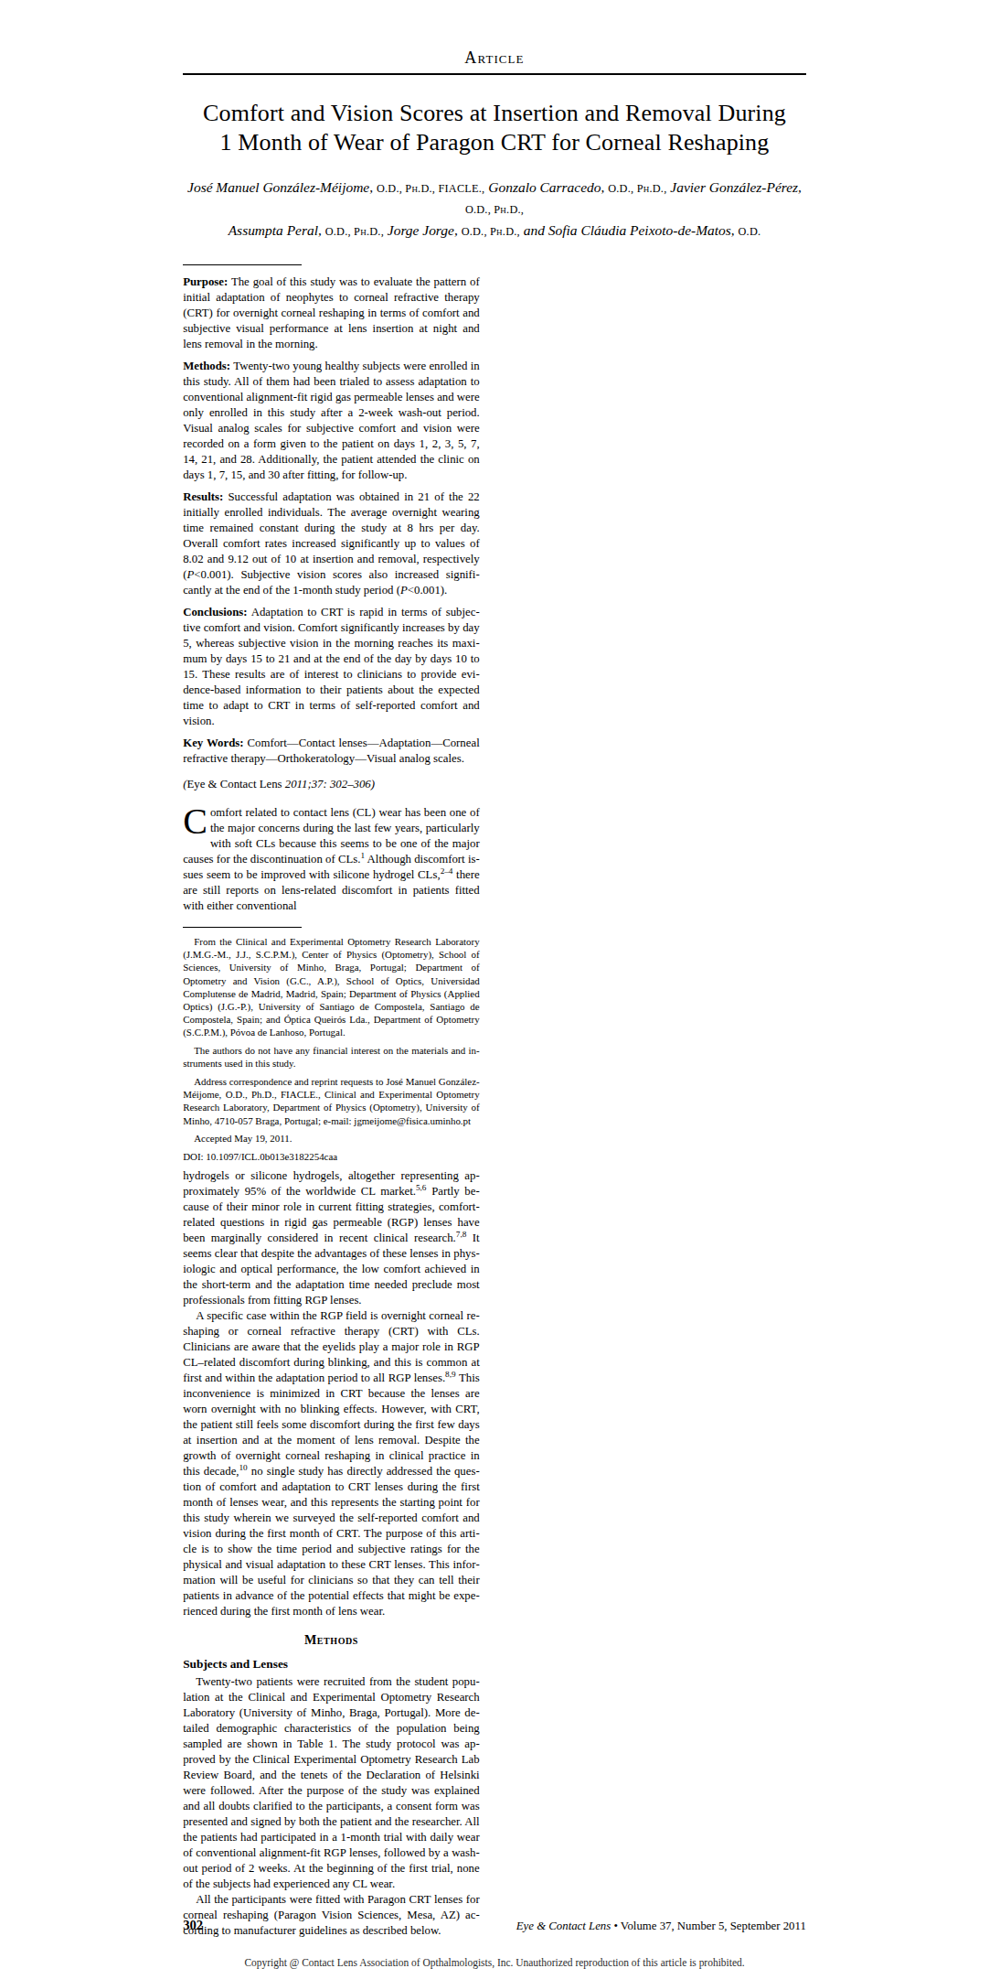Article
Comfort and Vision Scores at Insertion and Removal During
1 Month of Wear of Paragon CRT for Corneal Reshaping
José Manuel González-Méijome, O.D., Ph.D., FIACLE., Gonzalo Carracedo, O.D., Ph.D., Javier González-Pérez, O.D., Ph.D.,
Assumpta Peral, O.D., Ph.D., Jorge Jorge, O.D., Ph.D., and Sofia Cláudia Peixoto-de-Matos, O.D.
Purpose: The goal of this study was to evaluate the pattern of initial adaptation of neophytes to corneal refractive therapy (CRT) for overnight corneal reshaping in terms of comfort and subjective visual performance at lens insertion at night and lens removal in the morning.
Methods: Twenty-two young healthy subjects were enrolled in this study. All of them had been trialed to assess adaptation to conventional alignment-fit rigid gas permeable lenses and were only enrolled in this study after a 2-week wash-out period. Visual analog scales for subjective comfort and vision were recorded on a form given to the patient on days 1, 2, 3, 5, 7, 14, 21, and 28. Additionally, the patient attended the clinic on days 1, 7, 15, and 30 after fitting, for follow-up.
Results: Successful adaptation was obtained in 21 of the 22 initially enrolled individuals. The average overnight wearing time remained constant during the study at 8 hrs per day. Overall comfort rates increased significantly up to values of 8.02 and 9.12 out of 10 at insertion and removal, respectively (P<0.001). Subjective vision scores also increased significantly at the end of the 1-month study period (P<0.001).
Conclusions: Adaptation to CRT is rapid in terms of subjective comfort and vision. Comfort significantly increases by day 5, whereas subjective vision in the morning reaches its maximum by days 15 to 21 and at the end of the day by days 10 to 15. These results are of interest to clinicians to provide evidence-based information to their patients about the expected time to adapt to CRT in terms of self-reported comfort and vision.
Key Words: Comfort—Contact lenses—Adaptation—Corneal refractive therapy—Orthokeratology—Visual analog scales.
(Eye & Contact Lens 2011;37: 302–306)
Comfort related to contact lens (CL) wear has been one of the major concerns during the last few years, particularly with soft CLs because this seems to be one of the major causes for the discontinuation of CLs.1 Although discomfort issues seem to be improved with silicone hydrogel CLs,2–4 there are still reports on lens-related discomfort in patients fitted with either conventional
From the Clinical and Experimental Optometry Research Laboratory (J.M.G.-M., J.J., S.C.P.M.), Center of Physics (Optometry), School of Sciences, University of Minho, Braga, Portugal; Department of Optometry and Vision (G.C., A.P.), School of Optics, Universidad Complutense de Madrid, Madrid, Spain; Department of Physics (Applied Optics) (J.G.-P.), University of Santiago de Compostela, Santiago de Compostela, Spain; and Óptica Queirós Lda., Department of Optometry (S.C.P.M.), Póvoa de Lanhoso, Portugal.
The authors do not have any financial interest on the materials and instruments used in this study.
Address correspondence and reprint requests to José Manuel González-Méijome, O.D., Ph.D., FIACLE., Clinical and Experimental Optometry Research Laboratory, Department of Physics (Optometry), University of Minho, 4710-057 Braga, Portugal; e-mail: jgmeijome@fisica.uminho.pt
Accepted May 19, 2011.
DOI: 10.1097/ICL.0b013e3182254caa
hydrogels or silicone hydrogels, altogether representing approximately 95% of the worldwide CL market.5,6 Partly because of their minor role in current fitting strategies, comfort-related questions in rigid gas permeable (RGP) lenses have been marginally considered in recent clinical research.7,8 It seems clear that despite the advantages of these lenses in physiologic and optical performance, the low comfort achieved in the short-term and the adaptation time needed preclude most professionals from fitting RGP lenses.
A specific case within the RGP field is overnight corneal reshaping or corneal refractive therapy (CRT) with CLs. Clinicians are aware that the eyelids play a major role in RGP CL–related discomfort during blinking, and this is common at first and within the adaptation period to all RGP lenses.8,9 This inconvenience is minimized in CRT because the lenses are worn overnight with no blinking effects. However, with CRT, the patient still feels some discomfort during the first few days at insertion and at the moment of lens removal. Despite the growth of overnight corneal reshaping in clinical practice in this decade,10 no single study has directly addressed the question of comfort and adaptation to CRT lenses during the first month of lenses wear, and this represents the starting point for this study wherein we surveyed the self-reported comfort and vision during the first month of CRT. The purpose of this article is to show the time period and subjective ratings for the physical and visual adaptation to these CRT lenses. This information will be useful for clinicians so that they can tell their patients in advance of the potential effects that might be experienced during the first month of lens wear.
Methods
Subjects and Lenses
Twenty-two patients were recruited from the student population at the Clinical and Experimental Optometry Research Laboratory (University of Minho, Braga, Portugal). More detailed demographic characteristics of the population being sampled are shown in Table 1. The study protocol was approved by the Clinical Experimental Optometry Research Lab Review Board, and the tenets of the Declaration of Helsinki were followed. After the purpose of the study was explained and all doubts clarified to the participants, a consent form was presented and signed by both the patient and the researcher. All the patients had participated in a 1-month trial with daily wear of conventional alignment-fit RGP lenses, followed by a wash-out period of 2 weeks. At the beginning of the first trial, none of the subjects had experienced any CL wear.
All the participants were fitted with Paragon CRT lenses for corneal reshaping (Paragon Vision Sciences, Mesa, AZ) according to manufacturer guidelines as described below.
302
Eye & Contact Lens • Volume 37, Number 5, September 2011
Copyright @ Contact Lens Association of Opthalmologists, Inc. Unauthorized reproduction of this article is prohibited.